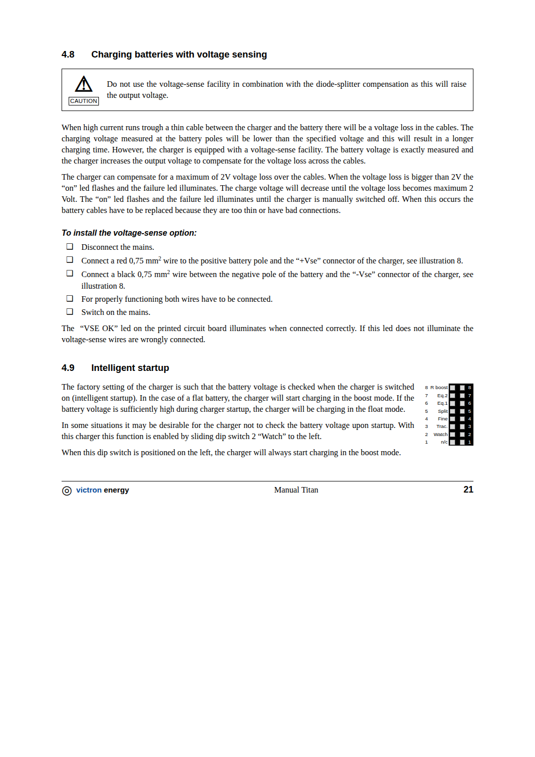4.8 Charging batteries with voltage sensing
⚠ CAUTION
Do not use the voltage-sense facility in combination with the diode-splitter compensation as this will raise the output voltage.
When high current runs trough a thin cable between the charger and the battery there will be a voltage loss in the cables. The charging voltage measured at the battery poles will be lower than the specified voltage and this will result in a longer charging time. However, the charger is equipped with a voltage-sense facility. The battery voltage is exactly measured and the charger increases the output voltage to compensate for the voltage loss across the cables.
The charger can compensate for a maximum of 2V voltage loss over the cables. When the voltage loss is bigger than 2V the “on” led flashes and the failure led illuminates. The charge voltage will decrease until the voltage loss becomes maximum 2 Volt. The “on” led flashes and the failure led illuminates until the charger is manually switched off. When this occurs the battery cables have to be replaced because they are too thin or have bad connections.
To install the voltage-sense option:
Disconnect the mains.
Connect a red 0,75 mm2 wire to the positive battery pole and the “+Vse” connector of the charger, see illustration 8.
Connect a black 0,75 mm2 wire between the negative pole of the battery and the “-Vse” connector of the charger, see illustration 8.
For properly functioning both wires have to be connected.
Switch on the mains.
The “VSE OK” led on the printed circuit board illuminates when connected correctly. If this led does not illuminate the voltage-sense wires are wrongly connected.
4.9 Intelligent startup
The factory setting of the charger is such that the battery voltage is checked when the charger is switched on (intelligent startup). In the case of a flat battery, the charger will start charging in the boost mode. If the battery voltage is sufficiently high during charger startup, the charger will be charging in the float mode.
In some situations it may be desirable for the charger not to check the battery voltage upon startup. With this charger this function is enabled by sliding dip switch 2 “Watch” to the left.
When this dip switch is positioned on the left, the charger will always start charging in the boost mode.
| 8 | R boost | | 8 |
| 7 | Eq.2 | | 7 |
| 6 | Eq.1 | | 6 |
| 5 | Split | | 5 |
| 4 | Fine | | 4 |
| 3 | Trac. | | 3 |
| 2 | Watch | | 2 |
| 1 | n/c | | 1 |
◎ victron energy
Manual Titan
21